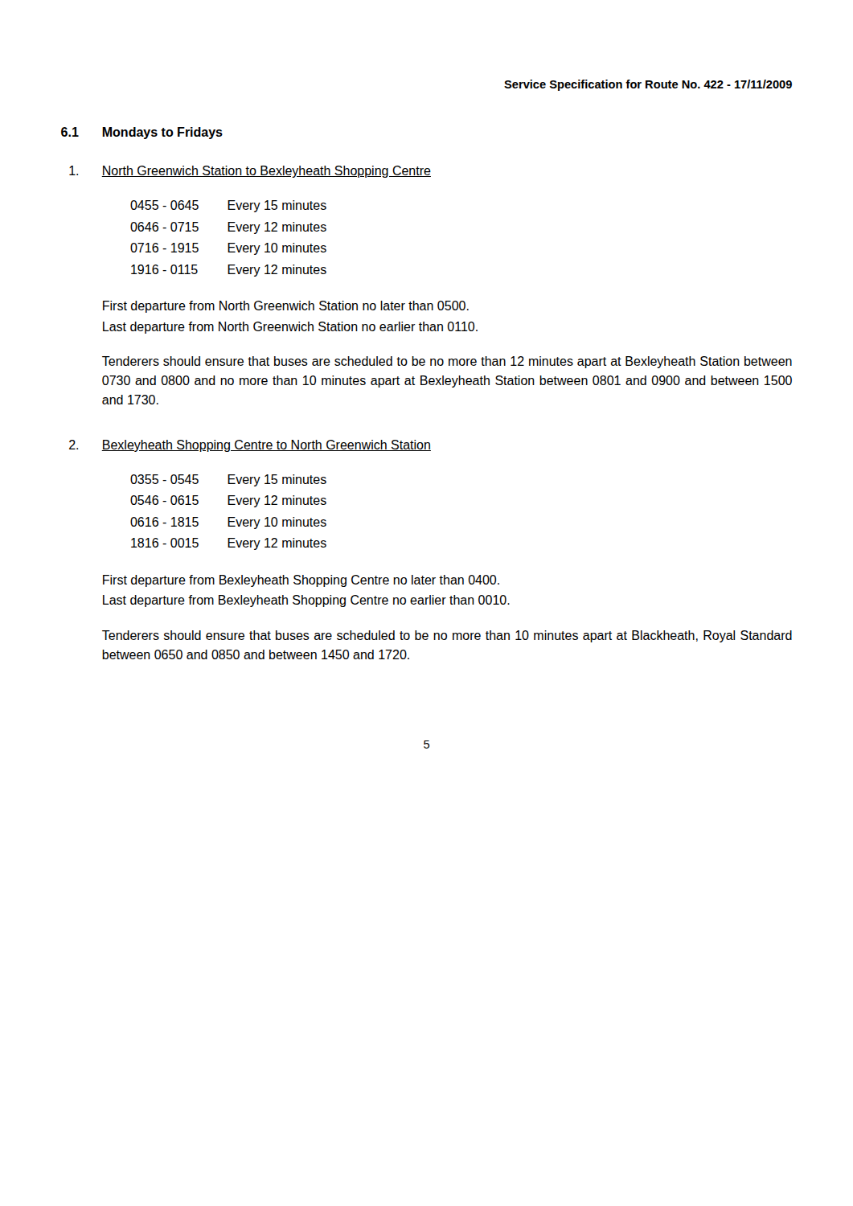Service Specification for Route No. 422 - 17/11/2009
6.1 Mondays to Fridays
1.
North Greenwich Station to Bexleyheath Shopping Centre
| 0455 - 0645 | Every 15 minutes |
| 0646 - 0715 | Every 12 minutes |
| 0716 - 1915 | Every 10 minutes |
| 1916 - 0115 | Every 12 minutes |
First departure from North Greenwich Station no later than 0500.
Last departure from North Greenwich Station no earlier than 0110.
Tenderers should ensure that buses are scheduled to be no more than 12 minutes apart at Bexleyheath Station between 0730 and 0800 and no more than 10 minutes apart at Bexleyheath Station between 0801 and 0900 and between 1500 and 1730.
2.
Bexleyheath Shopping Centre to North Greenwich Station
| 0355 - 0545 | Every 15 minutes |
| 0546 - 0615 | Every 12 minutes |
| 0616 - 1815 | Every 10 minutes |
| 1816 - 0015 | Every 12 minutes |
First departure from Bexleyheath Shopping Centre no later than 0400.
Last departure from Bexleyheath Shopping Centre no earlier than 0010.
Tenderers should ensure that buses are scheduled to be no more than 10 minutes apart at Blackheath, Royal Standard between 0650 and 0850 and between 1450 and 1720.
5